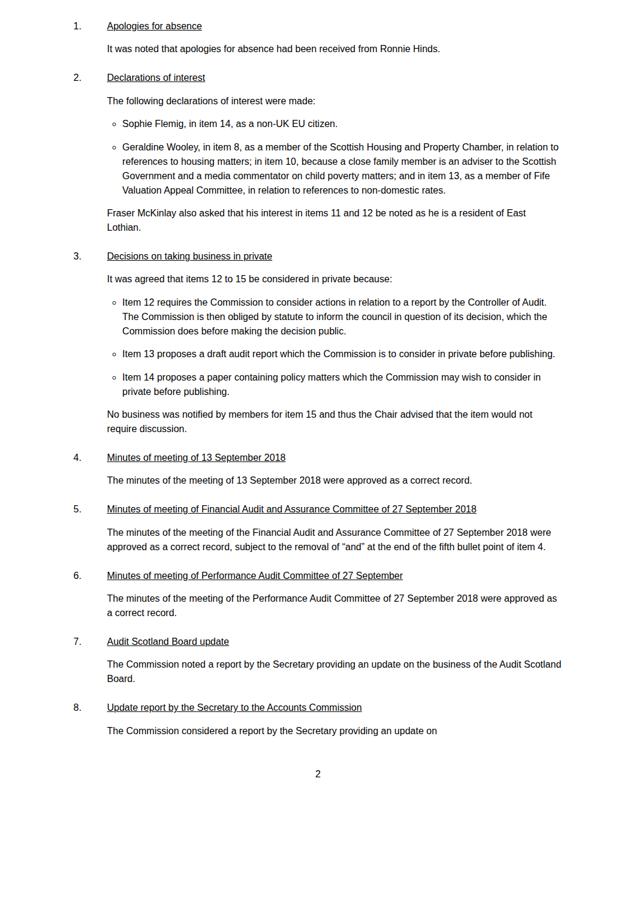Apologies for absence
It was noted that apologies for absence had been received from Ronnie Hinds.
Declarations of interest
The following declarations of interest were made:
Sophie Flemig, in item 14, as a non-UK EU citizen.
Geraldine Wooley, in item 8, as a member of the Scottish Housing and Property Chamber, in relation to references to housing matters; in item 10, because a close family member is an adviser to the Scottish Government and a media commentator on child poverty matters; and in item 13, as a member of Fife Valuation Appeal Committee, in relation to references to non-domestic rates.
Fraser McKinlay also asked that his interest in items 11 and 12 be noted as he is a resident of East Lothian.
Decisions on taking business in private
It was agreed that items 12 to 15 be considered in private because:
Item 12 requires the Commission to consider actions in relation to a report by the Controller of Audit. The Commission is then obliged by statute to inform the council in question of its decision, which the Commission does before making the decision public.
Item 13 proposes a draft audit report which the Commission is to consider in private before publishing.
Item 14 proposes a paper containing policy matters which the Commission may wish to consider in private before publishing.
No business was notified by members for item 15 and thus the Chair advised that the item would not require discussion.
Minutes of meeting of 13 September 2018
The minutes of the meeting of 13 September 2018 were approved as a correct record.
Minutes of meeting of Financial Audit and Assurance Committee of 27 September 2018
The minutes of the meeting of the Financial Audit and Assurance Committee of 27 September 2018 were approved as a correct record, subject to the removal of “and” at the end of the fifth bullet point of item 4.
Minutes of meeting of Performance Audit Committee of 27 September
The minutes of the meeting of the Performance Audit Committee of 27 September 2018 were approved as a correct record.
Audit Scotland Board update
The Commission noted a report by the Secretary providing an update on the business of the Audit Scotland Board.
Update report by the Secretary to the Accounts Commission
The Commission considered a report by the Secretary providing an update on
2